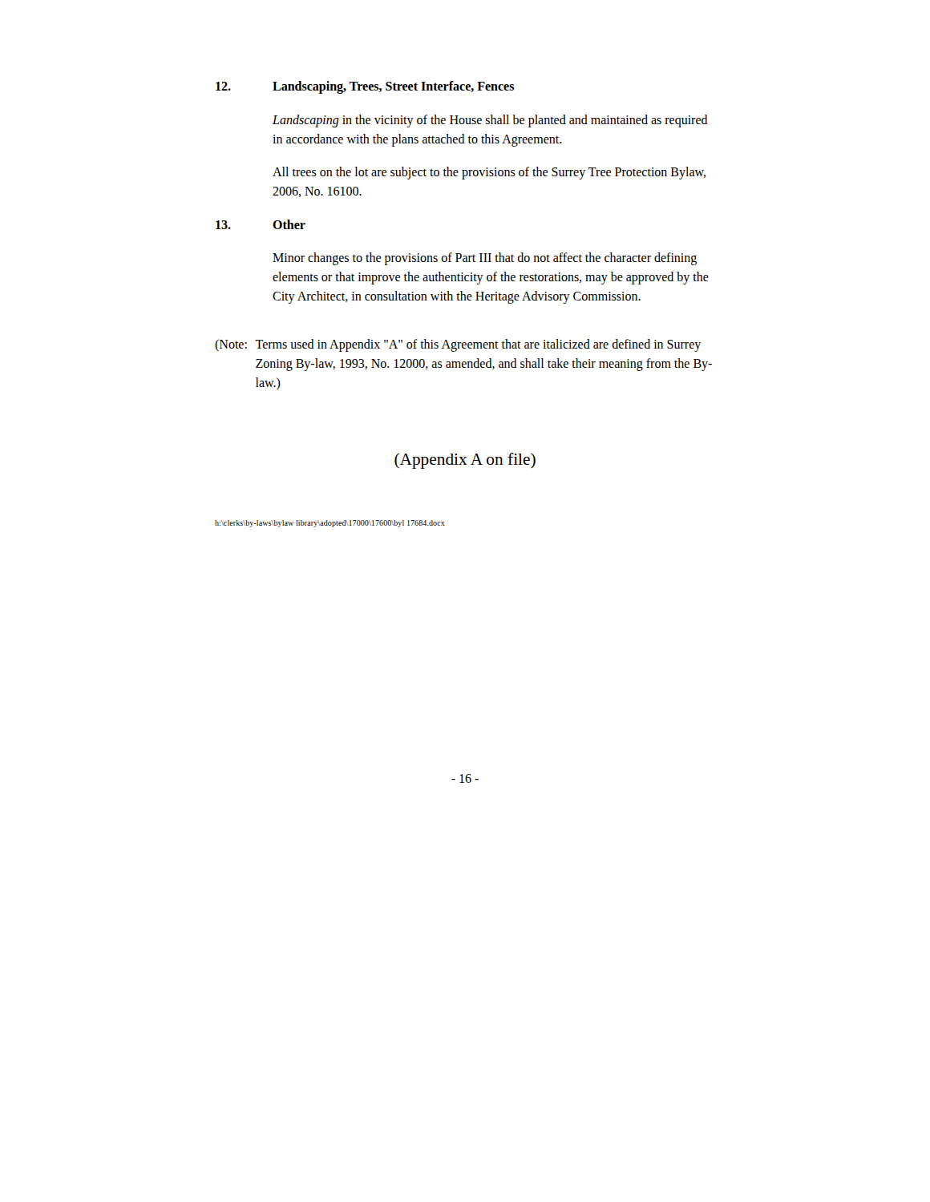12.
Landscaping, Trees, Street Interface, Fences
Landscaping in the vicinity of the House shall be planted and maintained as required in accordance with the plans attached to this Agreement.
All trees on the lot are subject to the provisions of the Surrey Tree Protection Bylaw, 2006, No. 16100.
13.
Other
Minor changes to the provisions of Part III that do not affect the character defining elements or that improve the authenticity of the restorations, may be approved by the City Architect, in consultation with the Heritage Advisory Commission.
(Note:
Terms used in Appendix "A" of this Agreement that are italicized are defined in Surrey Zoning By-law, 1993, No. 12000, as amended, and shall take their meaning from the By-law.)
(Appendix A on file)
h:\clerks\by-laws\bylaw library\adopted\17000\17600\byl 17684.docx
- 16 -